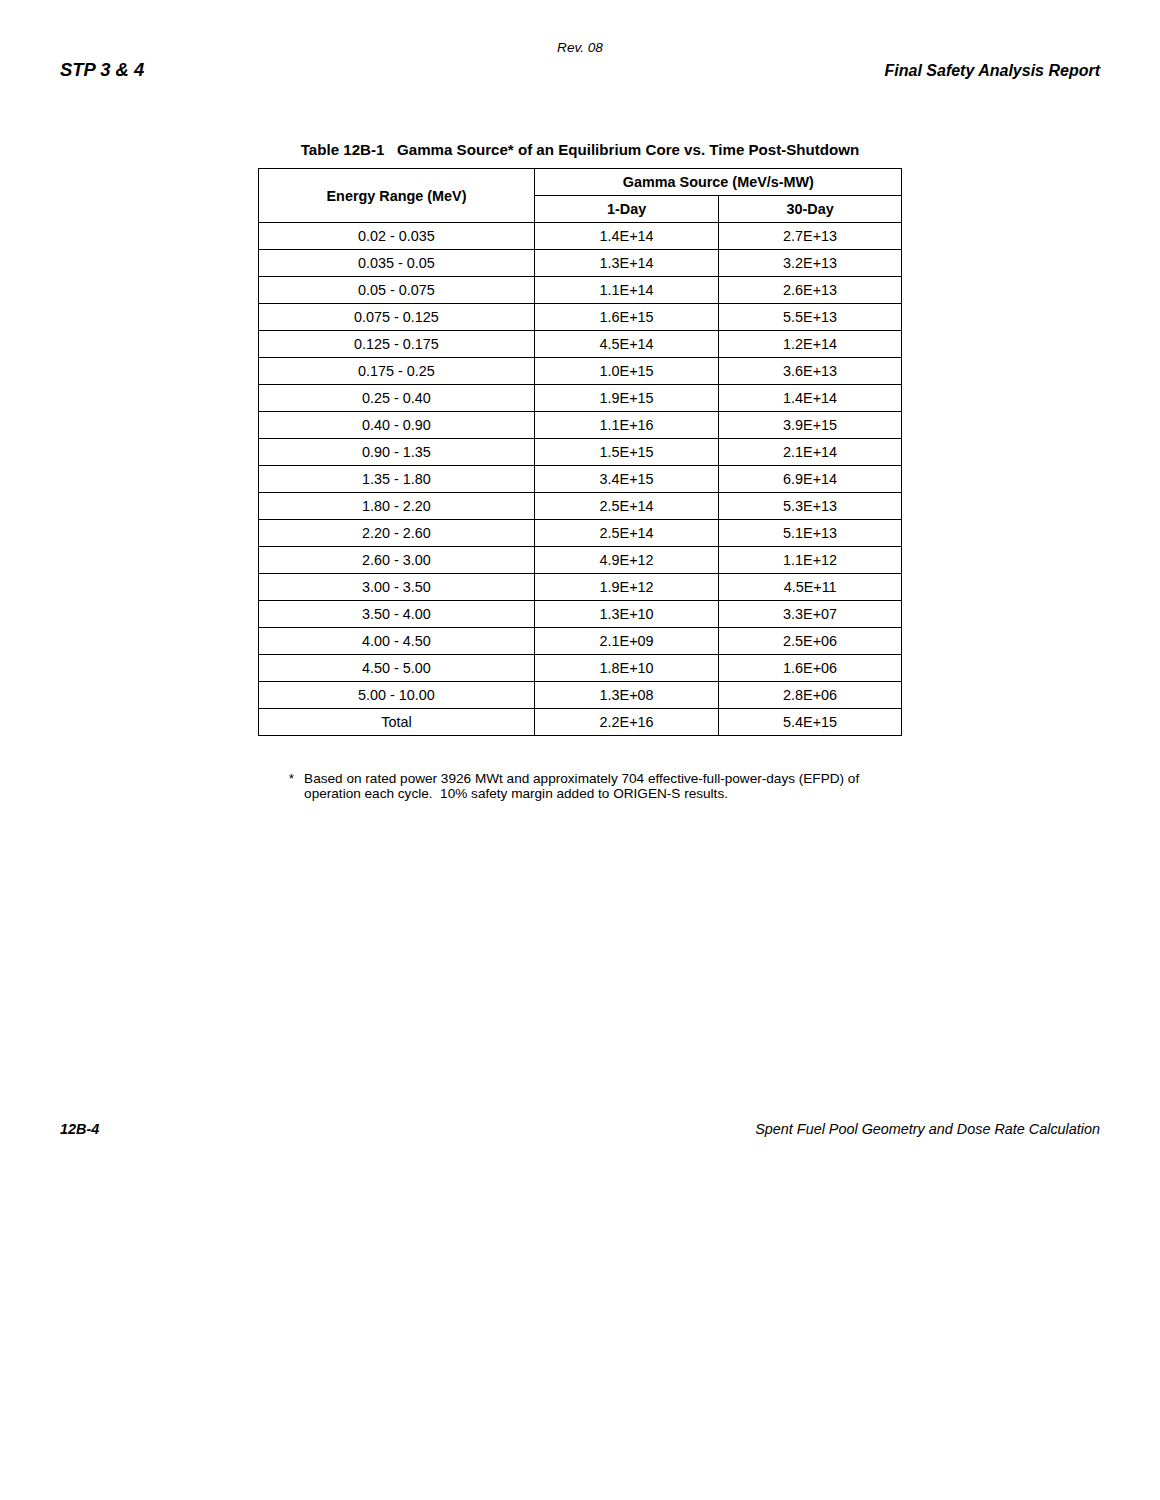Rev. 08
STP 3 & 4
Final Safety Analysis Report
Table 12B-1 Gamma Source* of an Equilibrium Core vs. Time Post-Shutdown
| Energy Range (MeV) | Gamma Source (MeV/s-MW) |
| --- | --- |
| 1-Day | 30-Day |
| 0.02 - 0.035 | 1.4E+14 | 2.7E+13 |
| 0.035 - 0.05 | 1.3E+14 | 3.2E+13 |
| 0.05 - 0.075 | 1.1E+14 | 2.6E+13 |
| 0.075 - 0.125 | 1.6E+15 | 5.5E+13 |
| 0.125 - 0.175 | 4.5E+14 | 1.2E+14 |
| 0.175 - 0.25 | 1.0E+15 | 3.6E+13 |
| 0.25 - 0.40 | 1.9E+15 | 1.4E+14 |
| 0.40 - 0.90 | 1.1E+16 | 3.9E+15 |
| 0.90 - 1.35 | 1.5E+15 | 2.1E+14 |
| 1.35 - 1.80 | 3.4E+15 | 6.9E+14 |
| 1.80 - 2.20 | 2.5E+14 | 5.3E+13 |
| 2.20 - 2.60 | 2.5E+14 | 5.1E+13 |
| 2.60 - 3.00 | 4.9E+12 | 1.1E+12 |
| 3.00 - 3.50 | 1.9E+12 | 4.5E+11 |
| 3.50 - 4.00 | 1.3E+10 | 3.3E+07 |
| 4.00 - 4.50 | 2.1E+09 | 2.5E+06 |
| 4.50 - 5.00 | 1.8E+10 | 1.6E+06 |
| 5.00 - 10.00 | 1.3E+08 | 2.8E+06 |
| Total | 2.2E+16 | 5.4E+15 |
*
Based on rated power 3926 MWt and approximately 704 effective-full-power-days (EFPD) of operation each cycle. 10% safety margin added to ORIGEN-S results.
12B-4
Spent Fuel Pool Geometry and Dose Rate Calculation